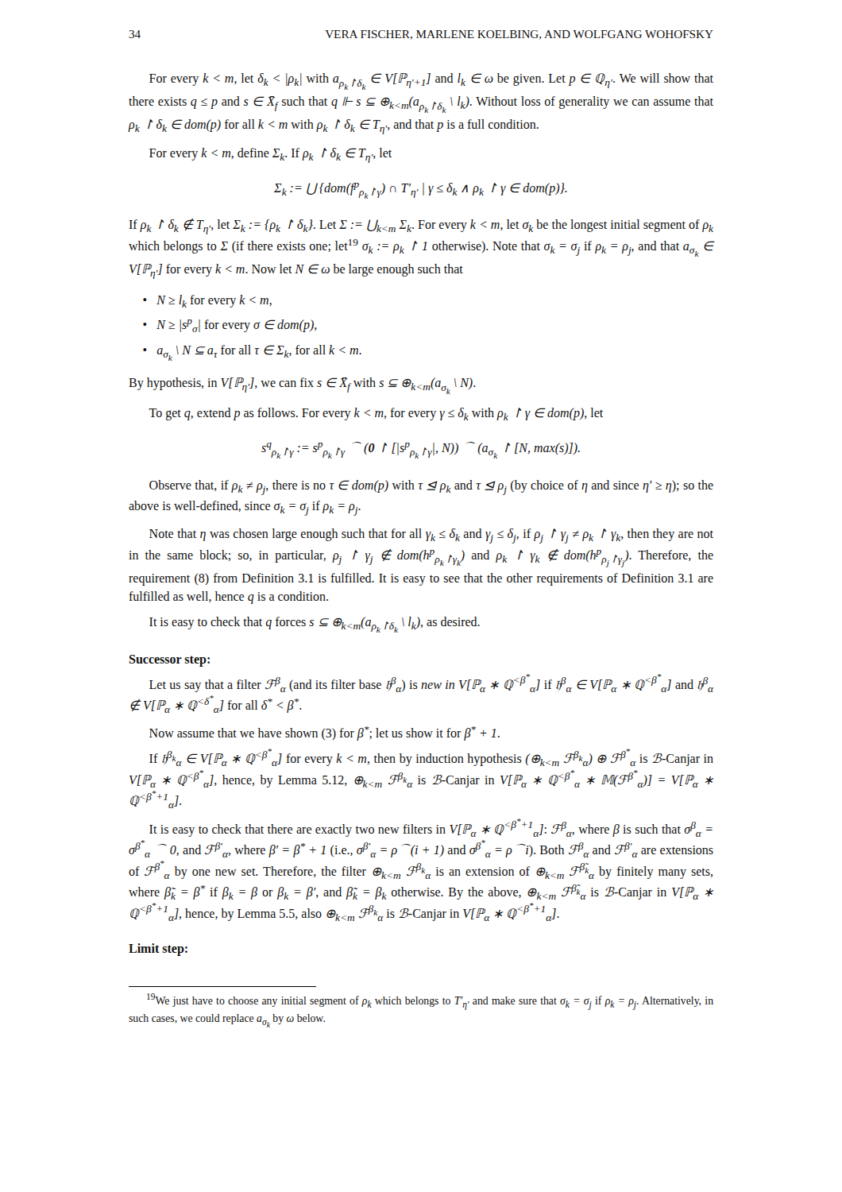34 VERA FISCHER, MARLENE KOELBING, AND WOLFGANG WOHOFSKY
For every k < m, let δk < |ρk| with aρk↾δk ∈ V[ℙη′+1] and lk ∈ ω be given. Let p ∈ ℚη′. We will show that there exists q ≤ p and s ∈ X̄f such that q ⊩ s ⊆ ⊕k<m(aρk↾δk \ lk). Without loss of generality we can assume that ρk ↾ δk ∈ dom(p) for all k < m with ρk ↾ δk ∈ Tη′, and that p is a full condition.
For every k < m, define Σk. If ρk ↾ δk ∈ Tη′, let
Σk := ⋃ {dom(fpρk↾γ) ∩ T′η′ | γ ≤ δk ∧ ρk ↾ γ ∈ dom(p)}.
If ρk ↾ δk ∉ Tη′, let Σk := {ρk ↾ δk}. Let Σ := ⋃k<m Σk. For every k < m, let σk be the longest initial segment of ρk which belongs to Σ (if there exists one; let19 σk := ρk ↾ 1 otherwise). Note that σk = σj if ρk = ρj, and that aσk ∈ V[ℙη′] for every k < m. Now let N ∈ ω be large enough such that
N ≥ lk for every k < m,
N ≥ |spσ| for every σ ∈ dom(p),
aσk \ N ⊆ aτ for all τ ∈ Σk, for all k < m.
By hypothesis, in V[ℙη′], we can fix s ∈ X̄f with s ⊆ ⊕k<m(aσk \ N).
To get q, extend p as follows. For every k < m, for every γ ≤ δk with ρk ↾ γ ∈ dom(p), let
sqρk↾γ := spρk↾γ ⌒ (0 ↾ [|spρk↾γ|, N)) ⌒ (aσk ↾ [N, max(s)]).
Observe that, if ρk ≠ ρj, there is no τ ∈ dom(p) with τ ⊴ ρk and τ ⊴ ρj (by choice of η and since η′ ≥ η); so the above is well-defined, since σk = σj if ρk = ρj.
Note that η was chosen large enough such that for all γk ≤ δk and γj ≤ δj, if ρj ↾ γj ≠ ρk ↾ γk, then they are not in the same block; so, in particular, ρj ↾ γj ∉ dom(hpρk↾γk) and ρk ↾ γk ∉ dom(hpρj↾γj). Therefore, the requirement (8) from Definition 3.1 is fulfilled. It is easy to see that the other requirements of Definition 3.1 are fulfilled as well, hence q is a condition.
It is easy to check that q forces s ⊆ ⊕k<m(aρk↾δk \ lk), as desired.
Successor step:
Let us say that a filter ℱβα (and its filter base 𝔥βα) is new in V[ℙα ∗ ℚ<β*α] if 𝔥βα ∈ V[ℙα ∗ ℚ<β*α] and 𝔥βα ∉ V[ℙα ∗ ℚ<δ*α] for all δ* < β*.
Now assume that we have shown (3) for β*; let us show it for β* + 1.
If 𝔥βkα ∈ V[ℙα ∗ ℚ<β*α] for every k < m, then by induction hypothesis (⊕k<m ℱβkα) ⊕ ℱβ*α is ℬ-Canjar in V[ℙα ∗ ℚ<β*α], hence, by Lemma 5.12, ⊕k<m ℱβkα is ℬ-Canjar in V[ℙα ∗ ℚ<β*α ∗ 𝕄(ℱβ*α)] = V[ℙα ∗ ℚ<β*+1α].
It is easy to check that there are exactly two new filters in V[ℙα ∗ ℚ<β*+1α]: ℱβα, where β is such that σβα = σβ*α ⌒ 0, and ℱβ′α, where β′ = β* + 1 (i.e., σβ′α = ρ⌒(i + 1) and σβ*α = ρ⌒i). Both ℱβα and ℱβ′α are extensions of ℱβ*α by one new set. Therefore, the filter ⊕k<m ℱβkα is an extension of ⊕k<m ℱβ̃kα by finitely many sets, where β̃k = β* if βk = β or βk = β′, and β̃k = βk otherwise. By the above, ⊕k<m ℱβ̃kα is ℬ-Canjar in V[ℙα ∗ ℚ<β*+1α], hence, by Lemma 5.5, also ⊕k<m ℱβkα is ℬ-Canjar in V[ℙα ∗ ℚ<β*+1α].
Limit step:
19We just have to choose any initial segment of ρk which belongs to T′η′ and make sure that σk = σj if ρk = ρj. Alternatively, in such cases, we could replace aσk by ω below.